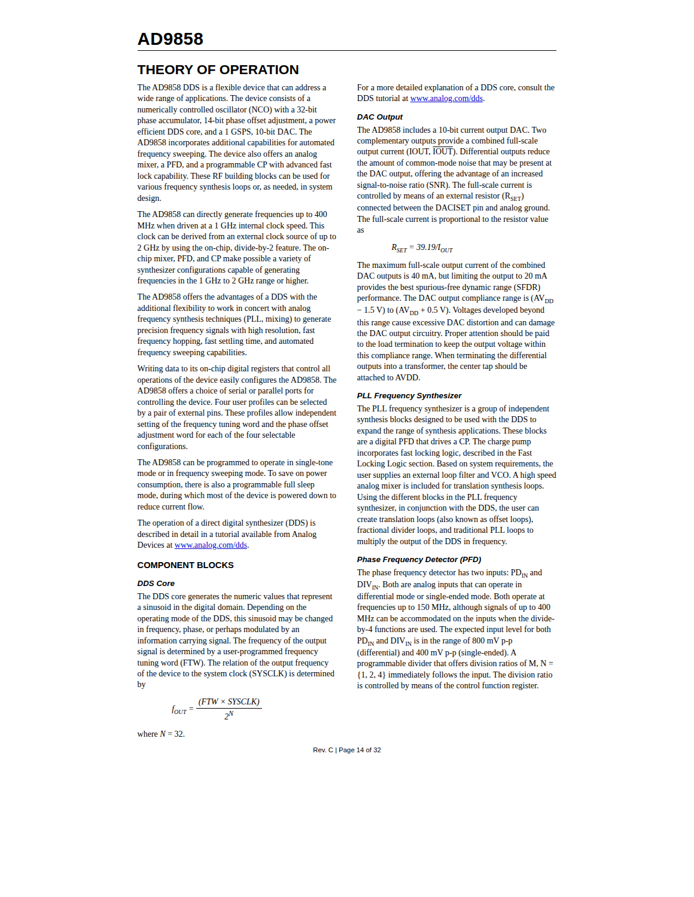AD9858
THEORY OF OPERATION
The AD9858 DDS is a flexible device that can address a wide range of applications. The device consists of a numerically controlled oscillator (NCO) with a 32-bit phase accumulator, 14-bit phase offset adjustment, a power efficient DDS core, and a 1 GSPS, 10-bit DAC. The AD9858 incorporates additional capabilities for automated frequency sweeping. The device also offers an analog mixer, a PFD, and a programmable CP with advanced fast lock capability. These RF building blocks can be used for various frequency synthesis loops or, as needed, in system design.
The AD9858 can directly generate frequencies up to 400 MHz when driven at a 1 GHz internal clock speed. This clock can be derived from an external clock source of up to 2 GHz by using the on-chip, divide-by-2 feature. The on-chip mixer, PFD, and CP make possible a variety of synthesizer configurations capable of generating frequencies in the 1 GHz to 2 GHz range or higher.
The AD9858 offers the advantages of a DDS with the additional flexibility to work in concert with analog frequency synthesis techniques (PLL, mixing) to generate precision frequency signals with high resolution, fast frequency hopping, fast settling time, and automated frequency sweeping capabilities.
Writing data to its on-chip digital registers that control all operations of the device easily configures the AD9858. The AD9858 offers a choice of serial or parallel ports for controlling the device. Four user profiles can be selected by a pair of external pins. These profiles allow independent setting of the frequency tuning word and the phase offset adjustment word for each of the four selectable configurations.
The AD9858 can be programmed to operate in single-tone mode or in frequency sweeping mode. To save on power consumption, there is also a programmable full sleep mode, during which most of the device is powered down to reduce current flow.
The operation of a direct digital synthesizer (DDS) is described in detail in a tutorial available from Analog Devices at www.analog.com/dds.
COMPONENT BLOCKS
DDS Core
The DDS core generates the numeric values that represent a sinusoid in the digital domain. Depending on the operating mode of the DDS, this sinusoid may be changed in frequency, phase, or perhaps modulated by an information carrying signal. The frequency of the output signal is determined by a user-programmed frequency tuning word (FTW). The relation of the output frequency of the device to the system clock (SYSCLK) is determined by
fOUT = (FTW × SYSCLK) 2N
where N = 32.
For a more detailed explanation of a DDS core, consult the DDS tutorial at www.analog.com/dds.
DAC Output
The AD9858 includes a 10-bit current output DAC. Two complementary outputs provide a combined full-scale output current (IOUT, IOUT). Differential outputs reduce the amount of common-mode noise that may be present at the DAC output, offering the advantage of an increased signal-to-noise ratio (SNR). The full-scale current is controlled by means of an external resistor (RSET) connected between the DACISET pin and analog ground. The full-scale current is proportional to the resistor value as
RSET = 39.19/IOUT
The maximum full-scale output current of the combined DAC outputs is 40 mA, but limiting the output to 20 mA provides the best spurious-free dynamic range (SFDR) performance. The DAC output compliance range is (AVDD − 1.5 V) to (AVDD + 0.5 V). Voltages developed beyond this range cause excessive DAC distortion and can damage the DAC output circuitry. Proper attention should be paid to the load termination to keep the output voltage within this compliance range. When terminating the differential outputs into a transformer, the center tap should be attached to AVDD.
PLL Frequency Synthesizer
The PLL frequency synthesizer is a group of independent synthesis blocks designed to be used with the DDS to expand the range of synthesis applications. These blocks are a digital PFD that drives a CP. The charge pump incorporates fast locking logic, described in the Fast Locking Logic section. Based on system requirements, the user supplies an external loop filter and VCO. A high speed analog mixer is included for translation synthesis loops. Using the different blocks in the PLL frequency synthesizer, in conjunction with the DDS, the user can create translation loops (also known as offset loops), fractional divider loops, and traditional PLL loops to multiply the output of the DDS in frequency.
Phase Frequency Detector (PFD)
The phase frequency detector has two inputs: PDIN and DIVIN. Both are analog inputs that can operate in differential mode or single-ended mode. Both operate at frequencies up to 150 MHz, although signals of up to 400 MHz can be accommodated on the inputs when the divide-by-4 functions are used. The expected input level for both PDIN and DIVIN is in the range of 800 mV p-p (differential) and 400 mV p-p (single-ended). A programmable divider that offers division ratios of M, N = {1, 2, 4} immediately follows the input. The division ratio is controlled by means of the control function register.
Rev. C | Page 14 of 32